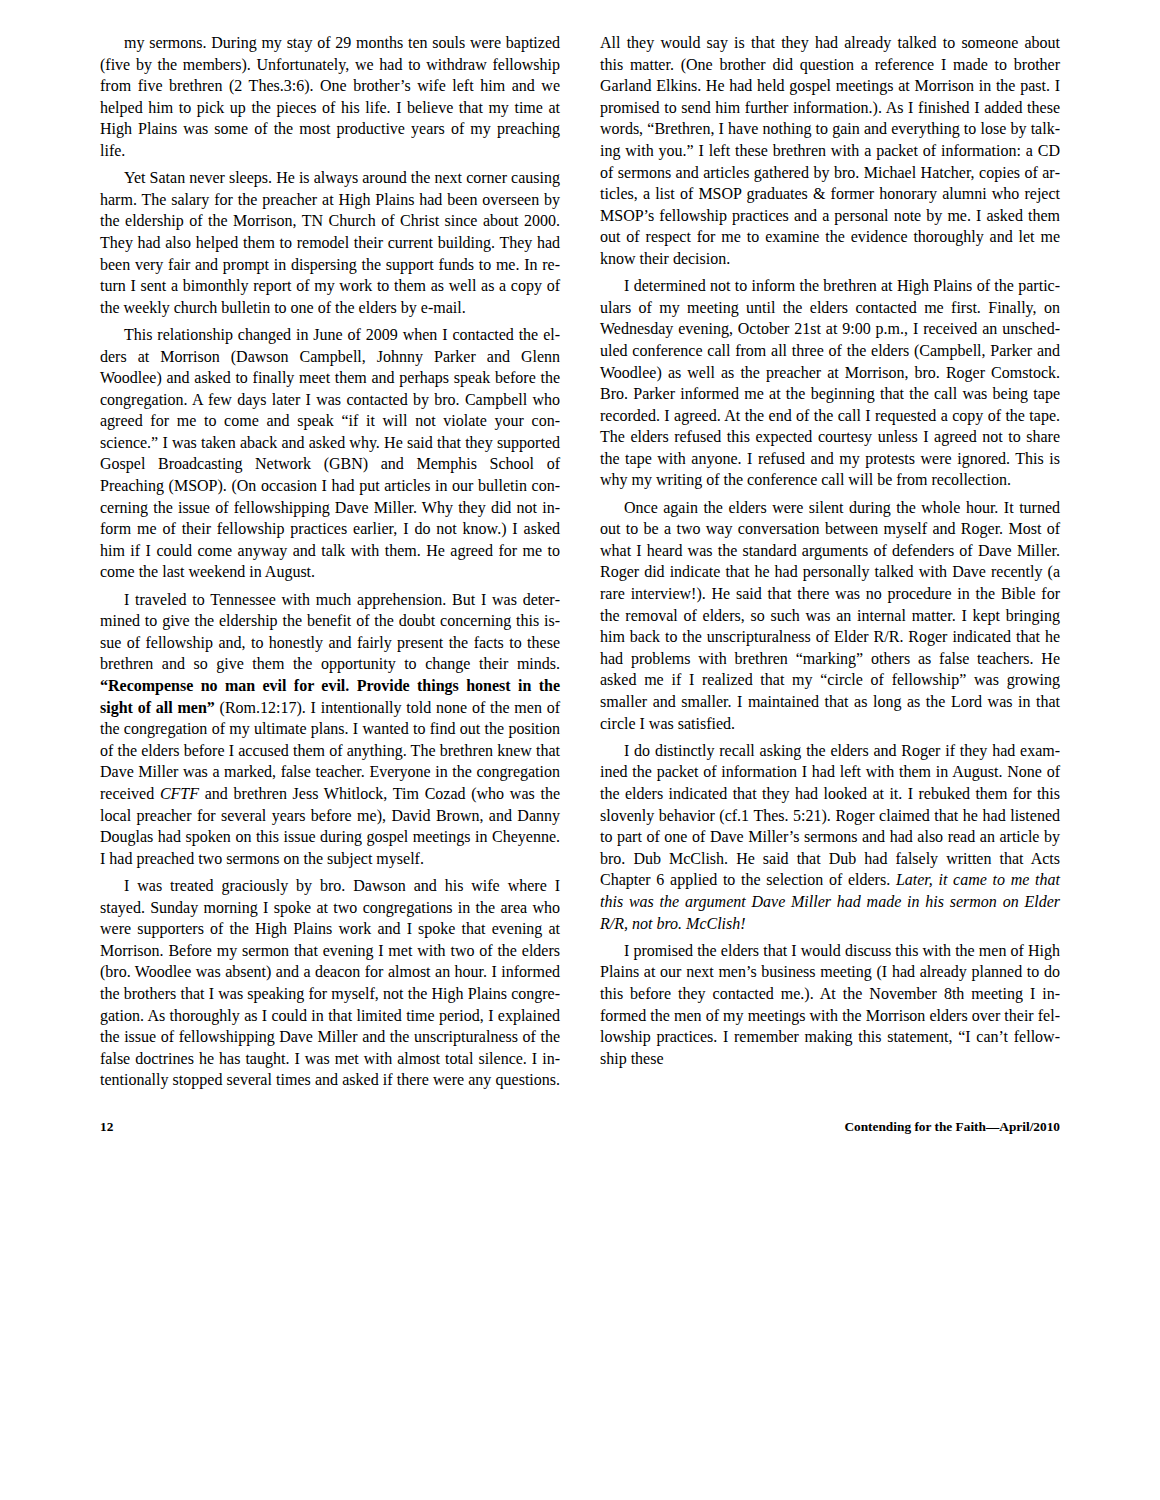my sermons. During my stay of 29 months ten souls were baptized (five by the members). Unfortunately, we had to withdraw fellowship from five brethren (2 Thes.3:6). One brother’s wife left him and we helped him to pick up the pieces of his life. I believe that my time at High Plains was some of the most productive years of my preaching life.
Yet Satan never sleeps. He is always around the next corner causing harm. The salary for the preacher at High Plains had been overseen by the eldership of the Morrison, TN Church of Christ since about 2000. They had also helped them to remodel their current building. They had been very fair and prompt in dispersing the support funds to me. In return I sent a bimonthly report of my work to them as well as a copy of the weekly church bulletin to one of the elders by e-mail.
This relationship changed in June of 2009 when I contacted the elders at Morrison (Dawson Campbell, Johnny Parker and Glenn Woodlee) and asked to finally meet them and perhaps speak before the congregation. A few days later I was contacted by bro. Campbell who agreed for me to come and speak “if it will not violate your conscience.” I was taken aback and asked why. He said that they supported Gospel Broadcasting Network (GBN) and Memphis School of Preaching (MSOP). (On occasion I had put articles in our bulletin concerning the issue of fellowshipping Dave Miller. Why they did not inform me of their fellowship practices earlier, I do not know.) I asked him if I could come anyway and talk with them. He agreed for me to come the last weekend in August.
I traveled to Tennessee with much apprehension. But I was determined to give the eldership the benefit of the doubt concerning this issue of fellowship and, to honestly and fairly present the facts to these brethren and so give them the opportunity to change their minds. “Recompense no man evil for evil. Provide things honest in the sight of all men” (Rom.12:17). I intentionally told none of the men of the congregation of my ultimate plans. I wanted to find out the position of the elders before I accused them of anything. The brethren knew that Dave Miller was a marked, false teacher. Everyone in the congregation received CFTF and brethren Jess Whitlock, Tim Cozad (who was the local preacher for several years before me), David Brown, and Danny Douglas had spoken on this issue during gospel meetings in Cheyenne. I had preached two sermons on the subject myself.
I was treated graciously by bro. Dawson and his wife where I stayed. Sunday morning I spoke at two congregations in the area who were supporters of the High Plains work and I spoke that evening at Morrison. Before my sermon that evening I met with two of the elders (bro. Woodlee was absent) and a deacon for almost an hour. I informed the brothers that I was speaking for myself, not the High Plains congregation. As thoroughly as I could in that limited time period, I explained the issue of fellowshipping Dave Miller and the unscripturalness of the false doctrines he has taught. I was met with almost total silence. I intentionally stopped several times and asked if there were any questions. All they would say is that they had already talked to someone about this matter. (One brother did question a reference I made to brother Garland Elkins. He had held gospel meetings at Morrison in the past. I promised to send him further information.). As I finished I added these words, “Brethren, I have nothing to gain and everything to lose by talking with you.” I left these brethren with a packet of information: a CD of sermons and articles gathered by bro. Michael Hatcher, copies of articles, a list of MSOP graduates & former honorary alumni who reject MSOP’s fellowship practices and a personal note by me. I asked them out of respect for me to examine the evidence thoroughly and let me know their decision.
I determined not to inform the brethren at High Plains of the particulars of my meeting until the elders contacted me first. Finally, on Wednesday evening, October 21st at 9:00 p.m., I received an unscheduled conference call from all three of the elders (Campbell, Parker and Woodlee) as well as the preacher at Morrison, bro. Roger Comstock. Bro. Parker informed me at the beginning that the call was being tape recorded. I agreed. At the end of the call I requested a copy of the tape. The elders refused this expected courtesy unless I agreed not to share the tape with anyone. I refused and my protests were ignored. This is why my writing of the conference call will be from recollection.
Once again the elders were silent during the whole hour. It turned out to be a two way conversation between myself and Roger. Most of what I heard was the standard arguments of defenders of Dave Miller. Roger did indicate that he had personally talked with Dave recently (a rare interview!). He said that there was no procedure in the Bible for the removal of elders, so such was an internal matter. I kept bringing him back to the unscripturalness of Elder R/R. Roger indicated that he had problems with brethren “marking” others as false teachers. He asked me if I realized that my “circle of fellowship” was growing smaller and smaller. I maintained that as long as the Lord was in that circle I was satisfied.
I do distinctly recall asking the elders and Roger if they had examined the packet of information I had left with them in August. None of the elders indicated that they had looked at it. I rebuked them for this slovenly behavior (cf.1 Thes. 5:21). Roger claimed that he had listened to part of one of Dave Miller’s sermons and had also read an article by bro. Dub McClish. He said that Dub had falsely written that Acts Chapter 6 applied to the selection of elders. Later, it came to me that this was the argument Dave Miller had made in his sermon on Elder R/R, not bro. McClish!
I promised the elders that I would discuss this with the men of High Plains at our next men’s business meeting (I had already planned to do this before they contacted me.). At the November 8th meeting I informed the men of my meetings with the Morrison elders over their fellowship practices. I remember making this statement, “I can’t fellowship these
12 Contending for the Faith—April/2010